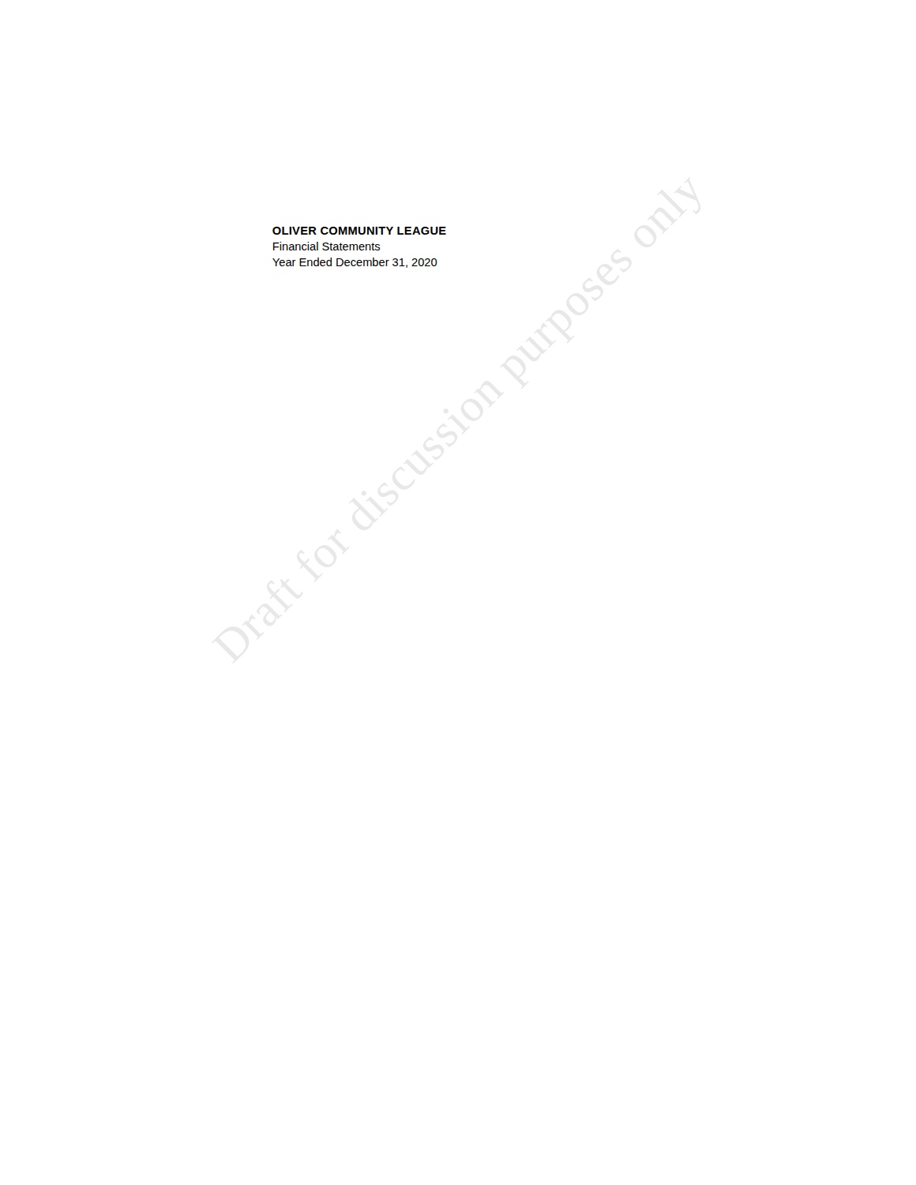Draft for discussion purposes only
OLIVER COMMUNITY LEAGUE
Financial Statements
Year Ended December 31, 2020